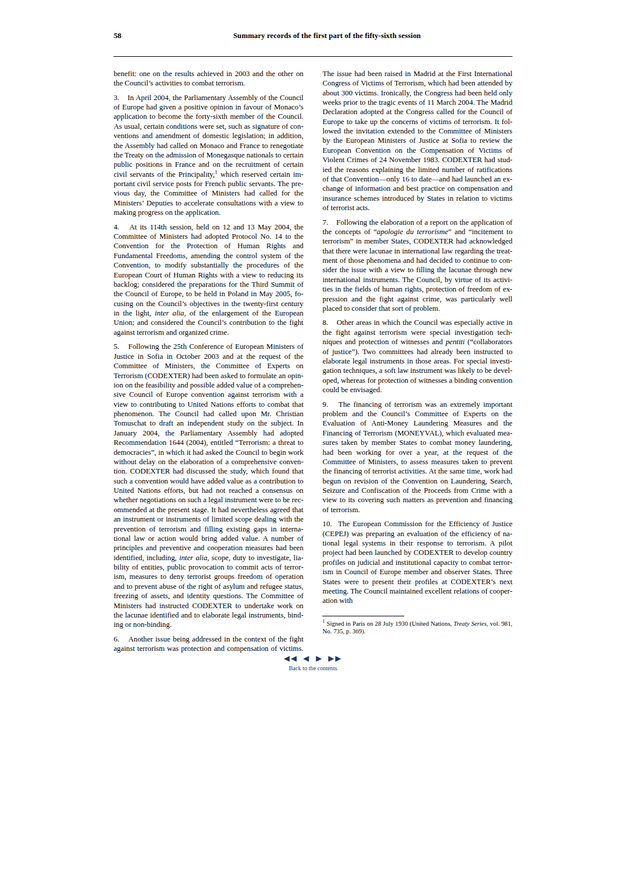58
Summary records of the first part of the fifty-sixth session
benefit: one on the results achieved in 2003 and the other on the Council’s activities to combat terrorism.
3. In April 2004, the Parliamentary Assembly of the Council of Europe had given a positive opinion in favour of Monaco’s application to become the forty-sixth member of the Council. As usual, certain conditions were set, such as signature of conventions and amendment of domestic legislation; in addition, the Assembly had called on Monaco and France to renegotiate the Treaty on the admission of Monegasque nationals to certain public positions in France and on the recruitment of certain civil servants of the Principality,1 which reserved certain important civil service posts for French public servants. The previous day, the Committee of Ministers had called for the Ministers’ Deputies to accelerate consultations with a view to making progress on the application.
4. At its 114th session, held on 12 and 13 May 2004, the Committee of Ministers had adopted Protocol No. 14 to the Convention for the Protection of Human Rights and Fundamental Freedoms, amending the control system of the Convention, to modify substantially the procedures of the European Court of Human Rights with a view to reducing its backlog; considered the preparations for the Third Summit of the Council of Europe, to be held in Poland in May 2005, focusing on the Council’s objectives in the twenty-first century in the light, inter alia, of the enlargement of the European Union; and considered the Council’s contribution to the fight against terrorism and organized crime.
5. Following the 25th Conference of European Ministers of Justice in Sofia in October 2003 and at the request of the Committee of Ministers, the Committee of Experts on Terrorism (CODEXTER) had been asked to formulate an opinion on the feasibility and possible added value of a comprehensive Council of Europe convention against terrorism with a view to contributing to United Nations efforts to combat that phenomenon. The Council had called upon Mr. Christian Tomuschat to draft an independent study on the subject. In January 2004, the Parliamentary Assembly had adopted Recommendation 1644 (2004), entitled “Terrorism: a threat to democracies”, in which it had asked the Council to begin work without delay on the elaboration of a comprehensive convention. CODEXTER had discussed the study, which found that such a convention would have added value as a contribution to United Nations efforts, but had not reached a consensus on whether negotiations on such a legal instrument were to be recommended at the present stage. It had nevertheless agreed that an instrument or instruments of limited scope dealing with the prevention of terrorism and filling existing gaps in international law or action would bring added value. A number of principles and preventive and cooperation measures had been identified, including, inter alia, scope, duty to investigate, liability of entities, public provocation to commit acts of terrorism, measures to deny terrorist groups freedom of operation and to prevent abuse of the right of asylum and refugee status, freezing of assets, and identity questions. The Committee of Ministers had instructed CODEXTER to undertake work on the lacunae identified and to elaborate legal instruments, binding or non-binding.
6. Another issue being addressed in the context of the fight against terrorism was protection and compensation of victims. The issue had been raised in Madrid at the First International Congress of Victims of Terrorism, which had been attended by about 300 victims. Ironically, the Congress had been held only weeks prior to the tragic events of 11 March 2004. The Madrid Declaration adopted at the Congress called for the Council of Europe to take up the concerns of victims of terrorism. It followed the invitation extended to the Committee of Ministers by the European Ministers of Justice at Sofia to review the European Convention on the Compensation of Victims of Violent Crimes of 24 November 1983. CODEXTER had studied the reasons explaining the limited number of ratifications of that Convention—only 16 to date—and had launched an exchange of information and best practice on compensation and insurance schemes introduced by States in relation to victims of terrorist acts.
7. Following the elaboration of a report on the application of the concepts of “apologie du terrorisme” and “incitement to terrorism” in member States, CODEXTER had acknowledged that there were lacunae in international law regarding the treatment of those phenomena and had decided to continue to consider the issue with a view to filling the lacunae through new international instruments. The Council, by virtue of its activities in the fields of human rights, protection of freedom of expression and the fight against crime, was particularly well placed to consider that sort of problem.
8. Other areas in which the Council was especially active in the fight against terrorism were special investigation techniques and protection of witnesses and pentiti (“collaborators of justice”). Two committees had already been instructed to elaborate legal instruments in those areas. For special investigation techniques, a soft law instrument was likely to be developed, whereas for protection of witnesses a binding convention could be envisaged.
9. The financing of terrorism was an extremely important problem and the Council’s Committee of Experts on the Evaluation of Anti-Money Laundering Measures and the Financing of Terrorism (MONEYVAL), which evaluated measures taken by member States to combat money laundering, had been working for over a year, at the request of the Committee of Ministers, to assess measures taken to prevent the financing of terrorist activities. At the same time, work had begun on revision of the Convention on Laundering, Search, Seizure and Confiscation of the Proceeds from Crime with a view to its covering such matters as prevention and financing of terrorism.
10. The European Commission for the Efficiency of Justice (CEPEJ) was preparing an evaluation of the efficiency of national legal systems in their response to terrorism. A pilot project had been launched by CODEXTER to develop country profiles on judicial and institutional capacity to combat terrorism in Council of Europe member and observer States. Three States were to present their profiles at CODEXTER’s next meeting. The Council maintained excellent relations of cooperation with
1 Signed in Paris on 28 July 1930 (United Nations, Treaty Series, vol. 981, No. 735, p. 369).
◀◀ ◀ ▶ ▶▶
Back to the contents